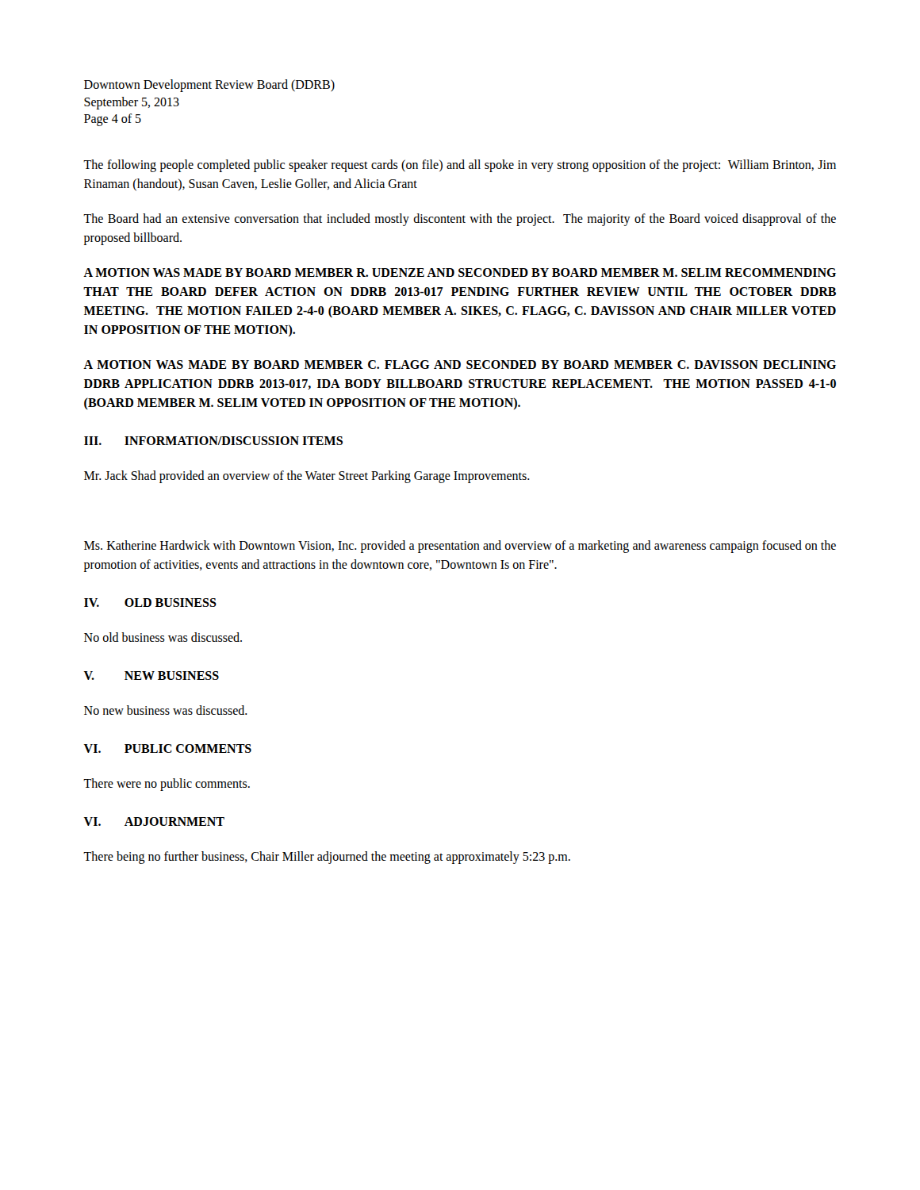Downtown Development Review Board (DDRB)
September 5, 2013
Page 4 of 5
The following people completed public speaker request cards (on file) and all spoke in very strong opposition of the project: William Brinton, Jim Rinaman (handout), Susan Caven, Leslie Goller, and Alicia Grant
The Board had an extensive conversation that included mostly discontent with the project. The majority of the Board voiced disapproval of the proposed billboard.
A MOTION WAS MADE BY BOARD MEMBER R. UDENZE AND SECONDED BY BOARD MEMBER M. SELIM RECOMMENDING THAT THE BOARD DEFER ACTION ON DDRB 2013-017 PENDING FURTHER REVIEW UNTIL THE OCTOBER DDRB MEETING. THE MOTION FAILED 2-4-0 (BOARD MEMBER A. SIKES, C. FLAGG, C. DAVISSON AND CHAIR MILLER VOTED IN OPPOSITION OF THE MOTION).
A MOTION WAS MADE BY BOARD MEMBER C. FLAGG AND SECONDED BY BOARD MEMBER C. DAVISSON DECLINING DDRB APPLICATION DDRB 2013-017, IDA BODY BILLBOARD STRUCTURE REPLACEMENT. THE MOTION PASSED 4-1-0 (BOARD MEMBER M. SELIM VOTED IN OPPOSITION OF THE MOTION).
III. INFORMATION/DISCUSSION ITEMS
Mr. Jack Shad provided an overview of the Water Street Parking Garage Improvements.
Ms. Katherine Hardwick with Downtown Vision, Inc. provided a presentation and overview of a marketing and awareness campaign focused on the promotion of activities, events and attractions in the downtown core, "Downtown Is on Fire".
IV. OLD BUSINESS
No old business was discussed.
V. NEW BUSINESS
No new business was discussed.
VI. PUBLIC COMMENTS
There were no public comments.
VI. ADJOURNMENT
There being no further business, Chair Miller adjourned the meeting at approximately 5:23 p.m.